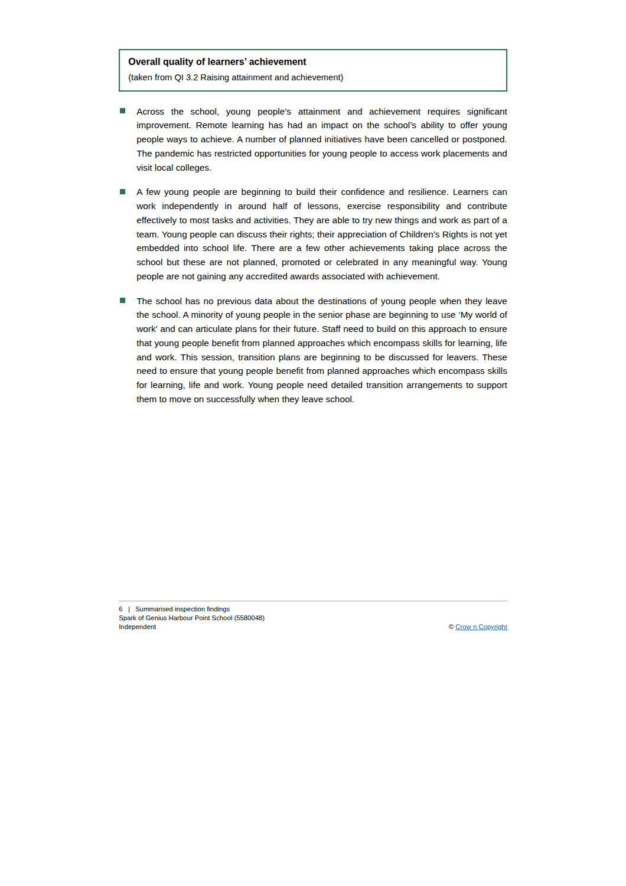Overall quality of learners’ achievement
(taken from QI 3.2 Raising attainment and achievement)
Across the school, young people’s attainment and achievement requires significant improvement. Remote learning has had an impact on the school’s ability to offer young people ways to achieve. A number of planned initiatives have been cancelled or postponed. The pandemic has restricted opportunities for young people to access work placements and visit local colleges.
A few young people are beginning to build their confidence and resilience. Learners can work independently in around half of lessons, exercise responsibility and contribute effectively to most tasks and activities. They are able to try new things and work as part of a team. Young people can discuss their rights; their appreciation of Children’s Rights is not yet embedded into school life. There are a few other achievements taking place across the school but these are not planned, promoted or celebrated in any meaningful way. Young people are not gaining any accredited awards associated with achievement.
The school has no previous data about the destinations of young people when they leave the school. A minority of young people in the senior phase are beginning to use ‘My world of work’ and can articulate plans for their future. Staff need to build on this approach to ensure that young people benefit from planned approaches which encompass skills for learning, life and work. This session, transition plans are beginning to be discussed for leavers. These need to ensure that young people benefit from planned approaches which encompass skills for learning, life and work. Young people need detailed transition arrangements to support them to move on successfully when they leave school.
6 | Summarised inspection findings Spark of Genius Harbour Point School (5580048) Independent
© Crow n Copyright